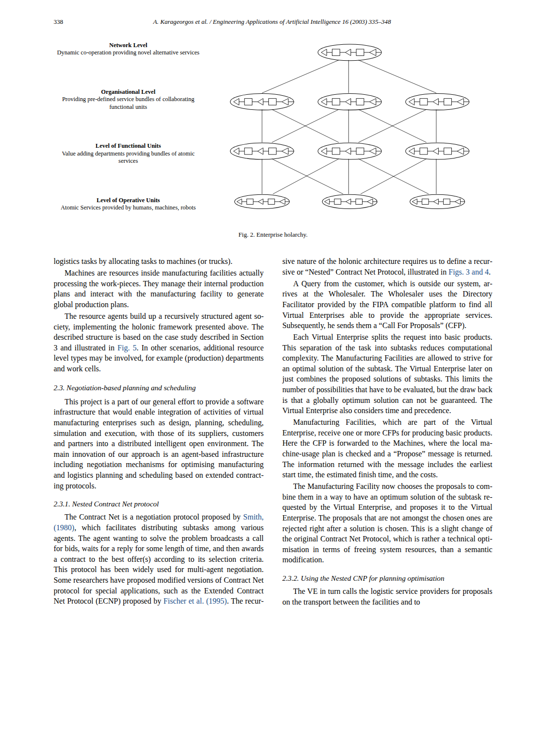338 A. Karageorgos et al. / Engineering Applications of Artificial Intelligence 16 (2003) 335–348
Network Level Dynamic co-operation providing novel alternative services
Organisational Level Providing pre-defined service bundles of collaborating functional units
Level of Functional Units Value adding departments providing bundles of atomic services
Level of Operative Units Atomic Services provided by humans, machines, robots
Fig. 2. Enterprise holarchy.
logistics tasks by allocating tasks to machines (or trucks).
Machines are resources inside manufacturing facilities actually processing the work-pieces. They manage their internal production plans and interact with the manufacturing facility to generate global production plans.
The resource agents build up a recursively structured agent society, implementing the holonic framework presented above. The described structure is based on the case study described in Section 3 and illustrated in Fig. 5. In other scenarios, additional resource level types may be involved, for example (production) departments and work cells.
2.3. Negotiation-based planning and scheduling
This project is a part of our general effort to provide a software infrastructure that would enable integration of activities of virtual manufacturing enterprises such as design, planning, scheduling, simulation and execution, with those of its suppliers, customers and partners into a distributed intelligent open environment. The main innovation of our approach is an agent-based infrastructure including negotiation mechanisms for optimising manufacturing and logistics planning and scheduling based on extended contracting protocols.
2.3.1. Nested Contract Net protocol
The Contract Net is a negotiation protocol proposed by Smith, (1980), which facilitates distributing subtasks among various agents. The agent wanting to solve the problem broadcasts a call for bids, waits for a reply for some length of time, and then awards a contract to the best offer(s) according to its selection criteria. This protocol has been widely used for multi-agent negotiation. Some researchers have proposed modified versions of Contract Net protocol for special applications, such as the Extended Contract Net Protocol (ECNP) proposed by Fischer et al. (1995). The recursive nature of the holonic architecture requires us to define a recursive or “Nested” Contract Net Protocol, illustrated in Figs. 3 and 4.
A Query from the customer, which is outside our system, arrives at the Wholesaler. The Wholesaler uses the Directory Facilitator provided by the FIPA compatible platform to find all Virtual Enterprises able to provide the appropriate services. Subsequently, he sends them a “Call For Proposals” (CFP).
Each Virtual Enterprise splits the request into basic products. This separation of the task into subtasks reduces computational complexity. The Manufacturing Facilities are allowed to strive for an optimal solution of the subtask. The Virtual Enterprise later on just combines the proposed solutions of subtasks. This limits the number of possibilities that have to be evaluated, but the draw back is that a globally optimum solution can not be guaranteed. The Virtual Enterprise also considers time and precedence.
Manufacturing Facilities, which are part of the Virtual Enterprise, receive one or more CFPs for producing basic products. Here the CFP is forwarded to the Machines, where the local machine-usage plan is checked and a “Propose” message is returned. The information returned with the message includes the earliest start time, the estimated finish time, and the costs.
The Manufacturing Facility now chooses the proposals to combine them in a way to have an optimum solution of the subtask requested by the Virtual Enterprise, and proposes it to the Virtual Enterprise. The proposals that are not amongst the chosen ones are rejected right after a solution is chosen. This is a slight change of the original Contract Net Protocol, which is rather a technical optimisation in terms of freeing system resources, than a semantic modification.
2.3.2. Using the Nested CNP for planning optimisation
The VE in turn calls the logistic service providers for proposals on the transport between the facilities and to